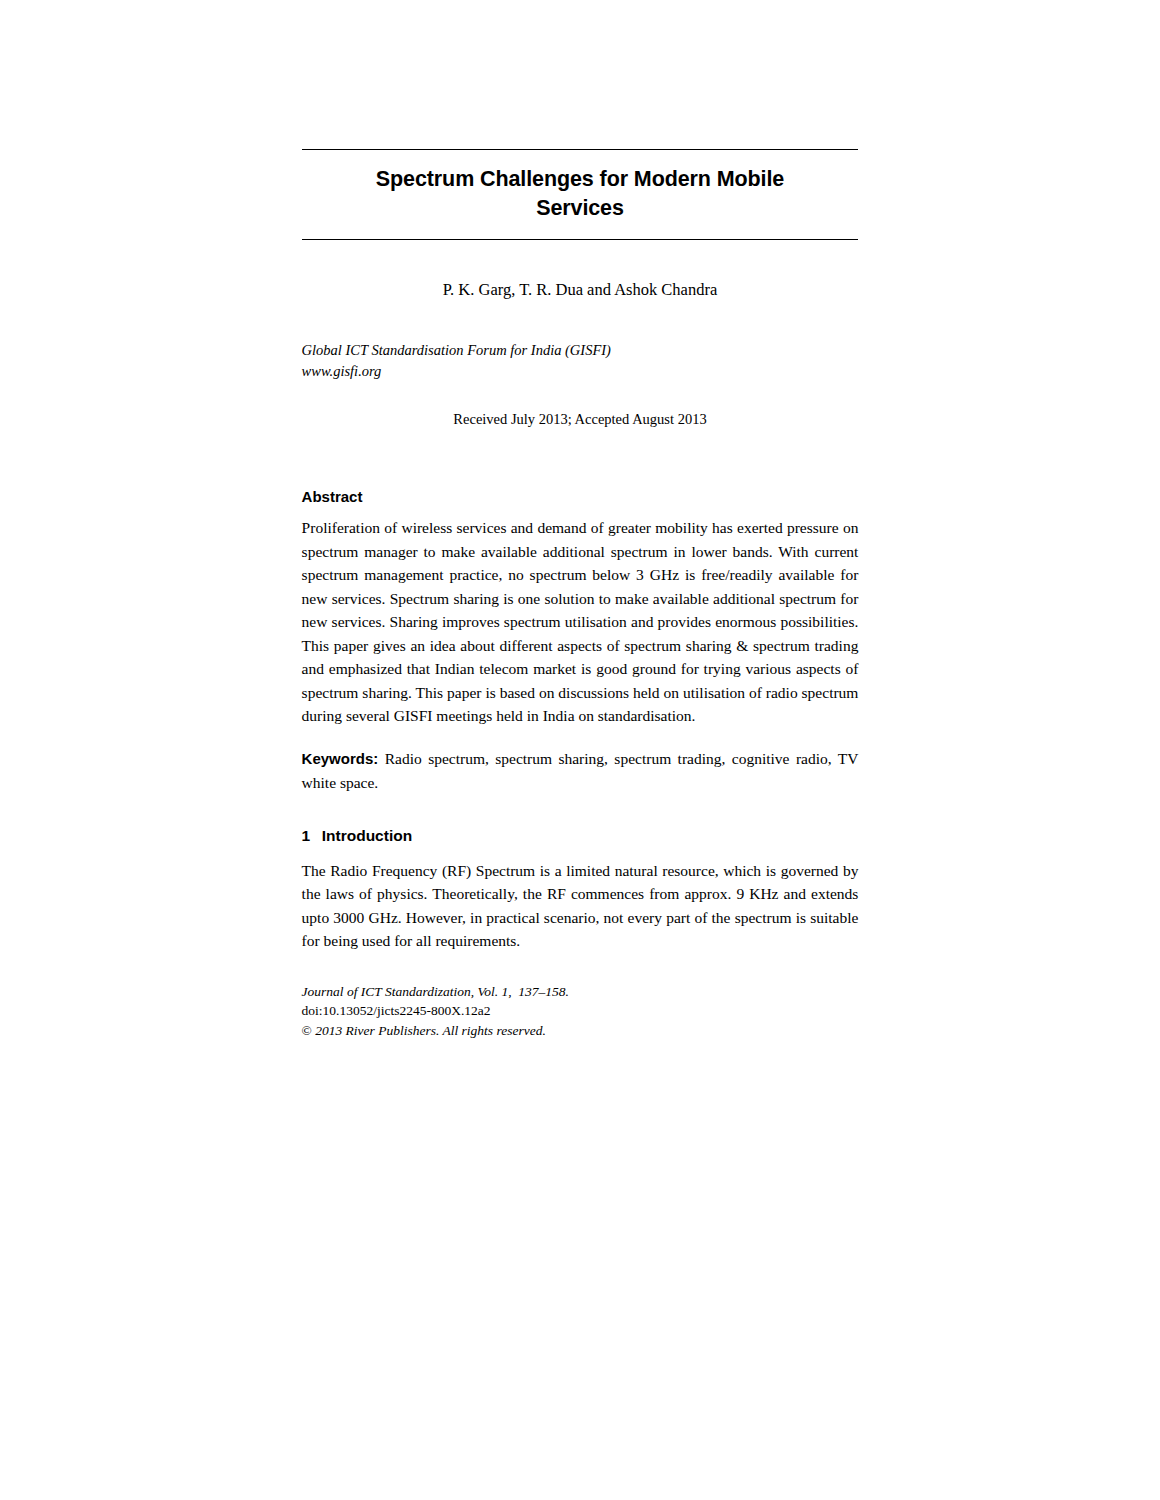Spectrum Challenges for Modern Mobile
Services
P. K. Garg, T. R. Dua and Ashok Chandra
Global ICT Standardisation Forum for India (GISFI)
www.gisfi.org
Received July 2013; Accepted August 2013
Abstract
Proliferation of wireless services and demand of greater mobility has exerted pressure on spectrum manager to make available additional spectrum in lower bands. With current spectrum management practice, no spectrum below 3 GHz is free/readily available for new services. Spectrum sharing is one solution to make available additional spectrum for new services. Sharing improves spectrum utilisation and provides enormous possibilities. This paper gives an idea about different aspects of spectrum sharing & spectrum trading and emphasized that Indian telecom market is good ground for trying various aspects of spectrum sharing. This paper is based on discussions held on utilisation of radio spectrum during several GISFI meetings held in India on standardisation.
Keywords: Radio spectrum, spectrum sharing, spectrum trading, cognitive radio, TV white space.
1 Introduction
The Radio Frequency (RF) Spectrum is a limited natural resource, which is governed by the laws of physics. Theoretically, the RF commences from approx. 9 KHz and extends upto 3000 GHz. However, in practical scenario, not every part of the spectrum is suitable for being used for all requirements.
Journal of ICT Standardization, Vol. 1, 137–158.
doi:10.13052/jicts2245-800X.12a2
© 2013 River Publishers. All rights reserved.